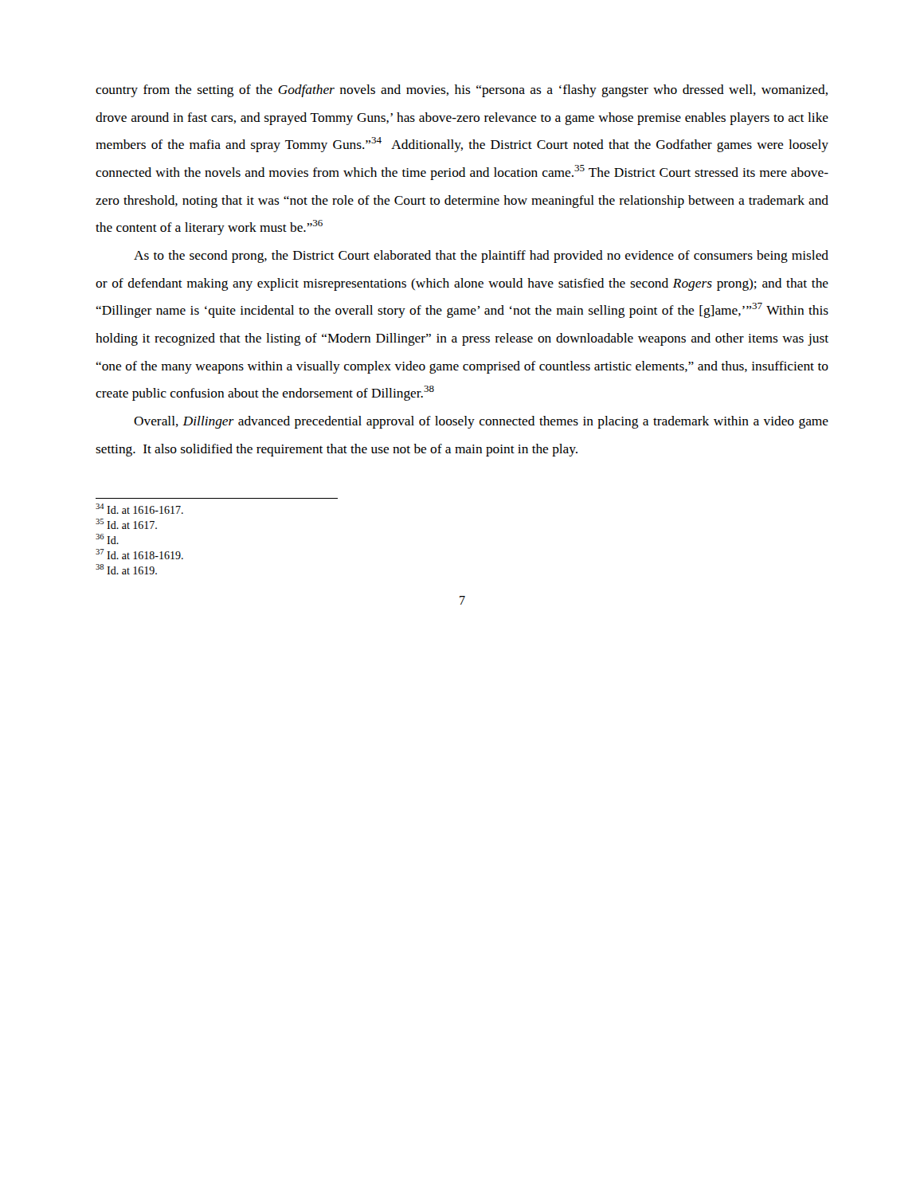country from the setting of the Godfather novels and movies, his “persona as a ‘flashy gangster who dressed well, womanized, drove around in fast cars, and sprayed Tommy Guns,’ has above-zero relevance to a game whose premise enables players to act like members of the mafia and spray Tommy Guns.”34 Additionally, the District Court noted that the Godfather games were loosely connected with the novels and movies from which the time period and location came.35 The District Court stressed its mere above-zero threshold, noting that it was “not the role of the Court to determine how meaningful the relationship between a trademark and the content of a literary work must be.”36
As to the second prong, the District Court elaborated that the plaintiff had provided no evidence of consumers being misled or of defendant making any explicit misrepresentations (which alone would have satisfied the second Rogers prong); and that the “Dillinger name is ‘quite incidental to the overall story of the game’ and ‘not the main selling point of the [g]ame,’”37 Within this holding it recognized that the listing of “Modern Dillinger” in a press release on downloadable weapons and other items was just “one of the many weapons within a visually complex video game comprised of countless artistic elements,” and thus, insufficient to create public confusion about the endorsement of Dillinger.38
Overall, Dillinger advanced precedential approval of loosely connected themes in placing a trademark within a video game setting. It also solidified the requirement that the use not be of a main point in the play.
34 Id. at 1616-1617.
35 Id. at 1617.
36 Id.
37 Id. at 1618-1619.
38 Id. at 1619.
7